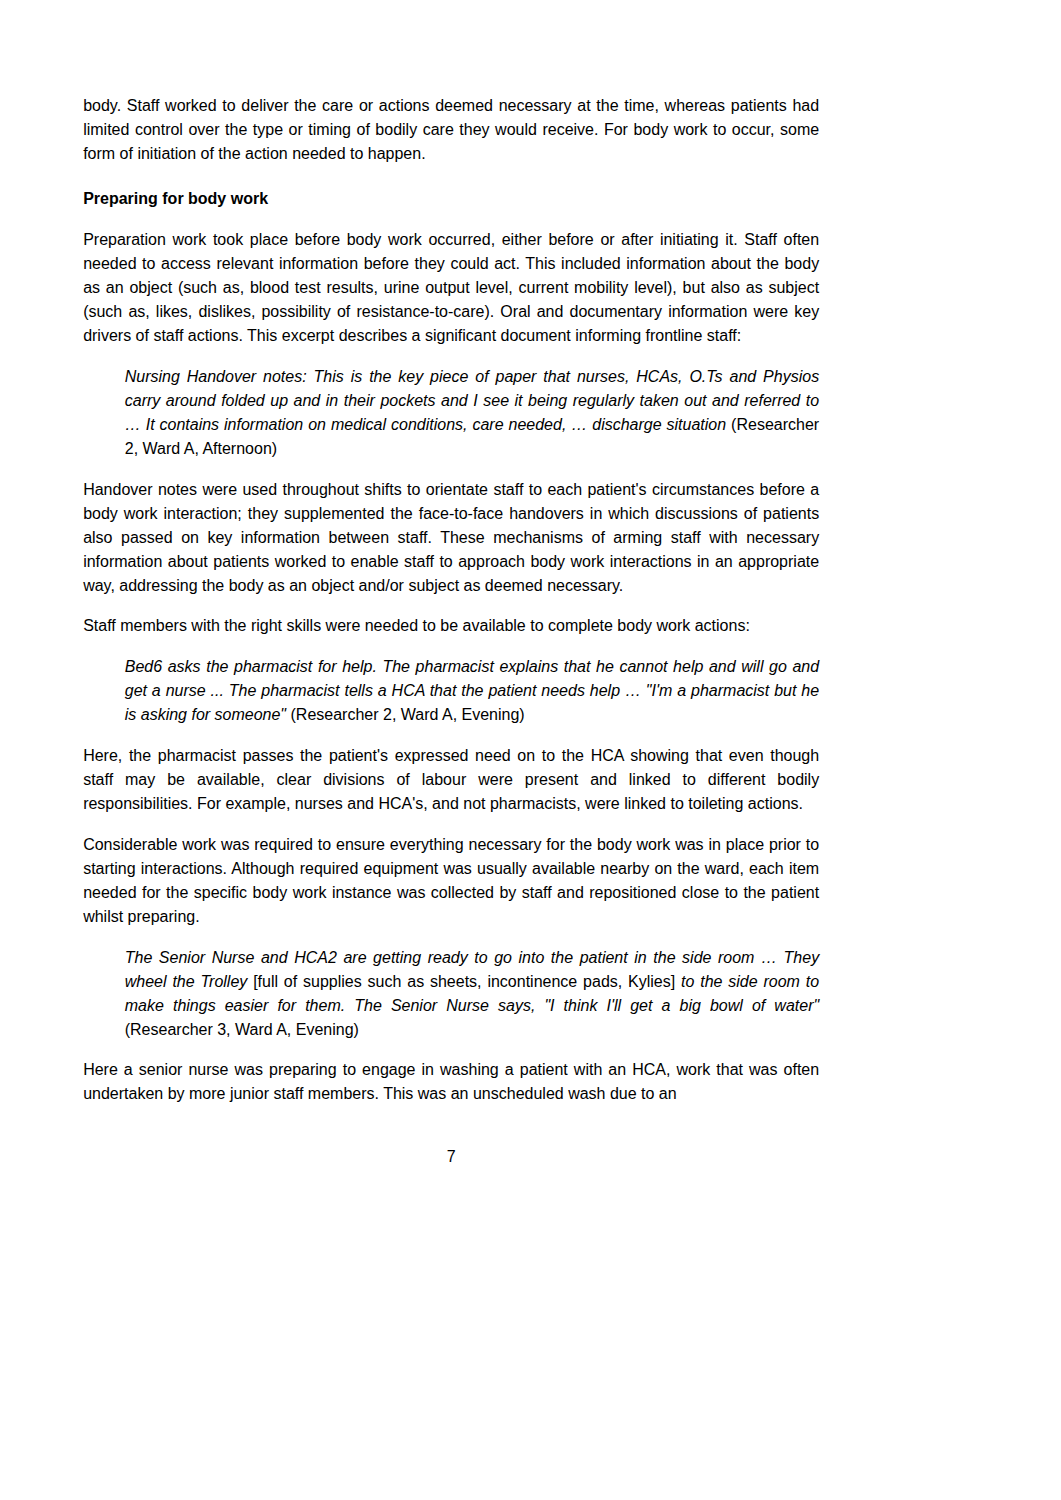body. Staff worked to deliver the care or actions deemed necessary at the time, whereas patients had limited control over the type or timing of bodily care they would receive. For body work to occur, some form of initiation of the action needed to happen.
Preparing for body work
Preparation work took place before body work occurred, either before or after initiating it. Staff often needed to access relevant information before they could act. This included information about the body as an object (such as, blood test results, urine output level, current mobility level), but also as subject (such as, likes, dislikes, possibility of resistance-to-care). Oral and documentary information were key drivers of staff actions. This excerpt describes a significant document informing frontline staff:
Nursing Handover notes: This is the key piece of paper that nurses, HCAs, O.Ts and Physios carry around folded up and in their pockets and I see it being regularly taken out and referred to … It contains information on medical conditions, care needed, … discharge situation (Researcher 2, Ward A, Afternoon)
Handover notes were used throughout shifts to orientate staff to each patient's circumstances before a body work interaction; they supplemented the face-to-face handovers in which discussions of patients also passed on key information between staff. These mechanisms of arming staff with necessary information about patients worked to enable staff to approach body work interactions in an appropriate way, addressing the body as an object and/or subject as deemed necessary.
Staff members with the right skills were needed to be available to complete body work actions:
Bed6 asks the pharmacist for help. The pharmacist explains that he cannot help and will go and get a nurse ... The pharmacist tells a HCA that the patient needs help … "I'm a pharmacist but he is asking for someone" (Researcher 2, Ward A, Evening)
Here, the pharmacist passes the patient's expressed need on to the HCA showing that even though staff may be available, clear divisions of labour were present and linked to different bodily responsibilities. For example, nurses and HCA's, and not pharmacists, were linked to toileting actions.
Considerable work was required to ensure everything necessary for the body work was in place prior to starting interactions. Although required equipment was usually available nearby on the ward, each item needed for the specific body work instance was collected by staff and repositioned close to the patient whilst preparing.
The Senior Nurse and HCA2 are getting ready to go into the patient in the side room … They wheel the Trolley [full of supplies such as sheets, incontinence pads, Kylies] to the side room to make things easier for them. The Senior Nurse says, "I think I'll get a big bowl of water" (Researcher 3, Ward A, Evening)
Here a senior nurse was preparing to engage in washing a patient with an HCA, work that was often undertaken by more junior staff members. This was an unscheduled wash due to an
7